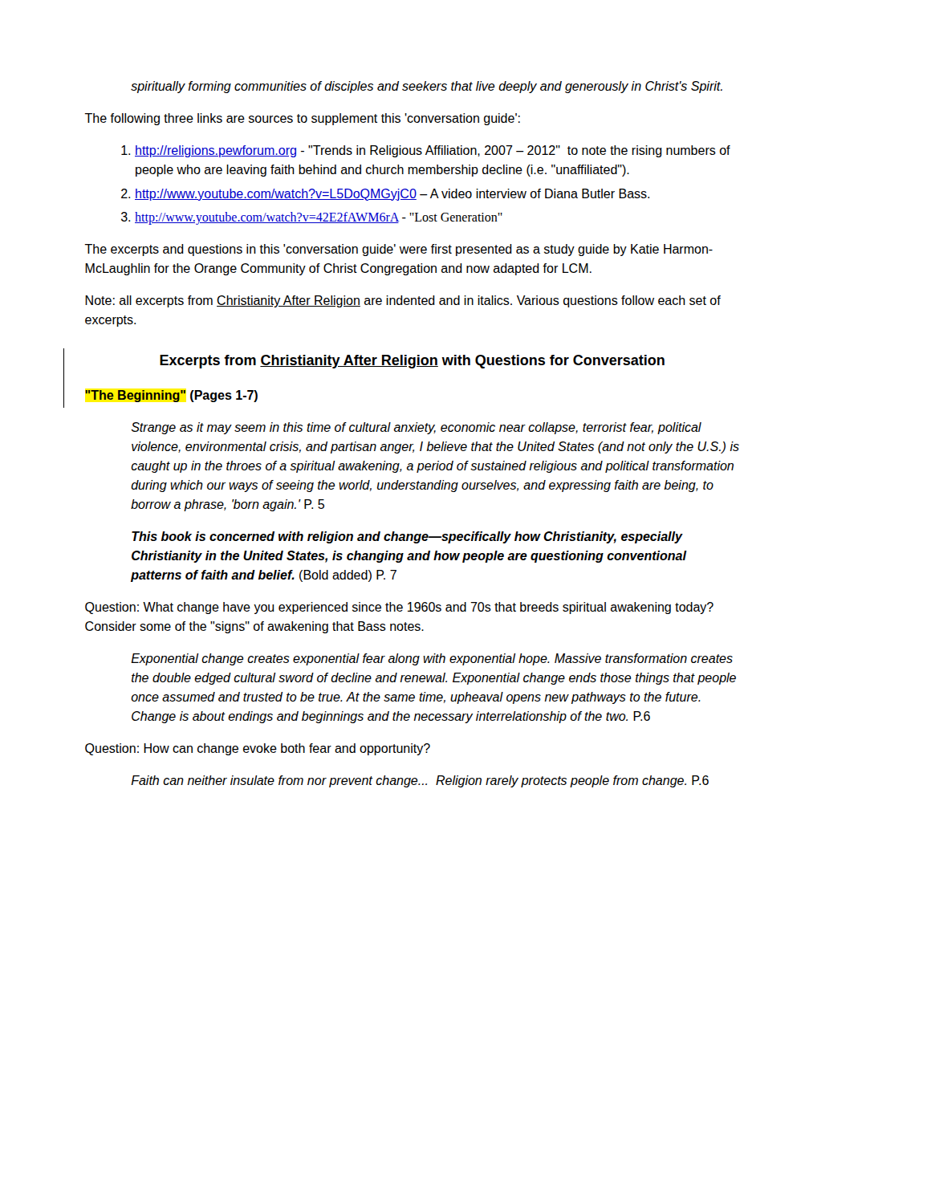spiritually forming communities of disciples and seekers that live deeply and generously in Christ's Spirit.
The following three links are sources to supplement this 'conversation guide':
http://religions.pewforum.org - "Trends in Religious Affiliation, 2007 – 2012" to note the rising numbers of people who are leaving faith behind and church membership decline (i.e. "unaffiliated").
http://www.youtube.com/watch?v=L5DoQMGyjC0 – A video interview of Diana Butler Bass.
http://www.youtube.com/watch?v=42E2fAWM6rA - "Lost Generation"
The excerpts and questions in this 'conversation guide' were first presented as a study guide by Katie Harmon-McLaughlin for the Orange Community of Christ Congregation and now adapted for LCM.
Note: all excerpts from Christianity After Religion are indented and in italics. Various questions follow each set of excerpts.
Excerpts from Christianity After Religion with Questions for Conversation
"The Beginning" (Pages 1-7)
Strange as it may seem in this time of cultural anxiety, economic near collapse, terrorist fear, political violence, environmental crisis, and partisan anger, I believe that the United States (and not only the U.S.) is caught up in the throes of a spiritual awakening, a period of sustained religious and political transformation during which our ways of seeing the world, understanding ourselves, and expressing faith are being, to borrow a phrase, 'born again.' P. 5
This book is concerned with religion and change—specifically how Christianity, especially Christianity in the United States, is changing and how people are questioning conventional patterns of faith and belief. (Bold added) P. 7
Question: What change have you experienced since the 1960s and 70s that breeds spiritual awakening today? Consider some of the "signs" of awakening that Bass notes.
Exponential change creates exponential fear along with exponential hope. Massive transformation creates the double edged cultural sword of decline and renewal. Exponential change ends those things that people once assumed and trusted to be true. At the same time, upheaval opens new pathways to the future. Change is about endings and beginnings and the necessary interrelationship of the two. P.6
Question: How can change evoke both fear and opportunity?
Faith can neither insulate from nor prevent change... Religion rarely protects people from change. P.6